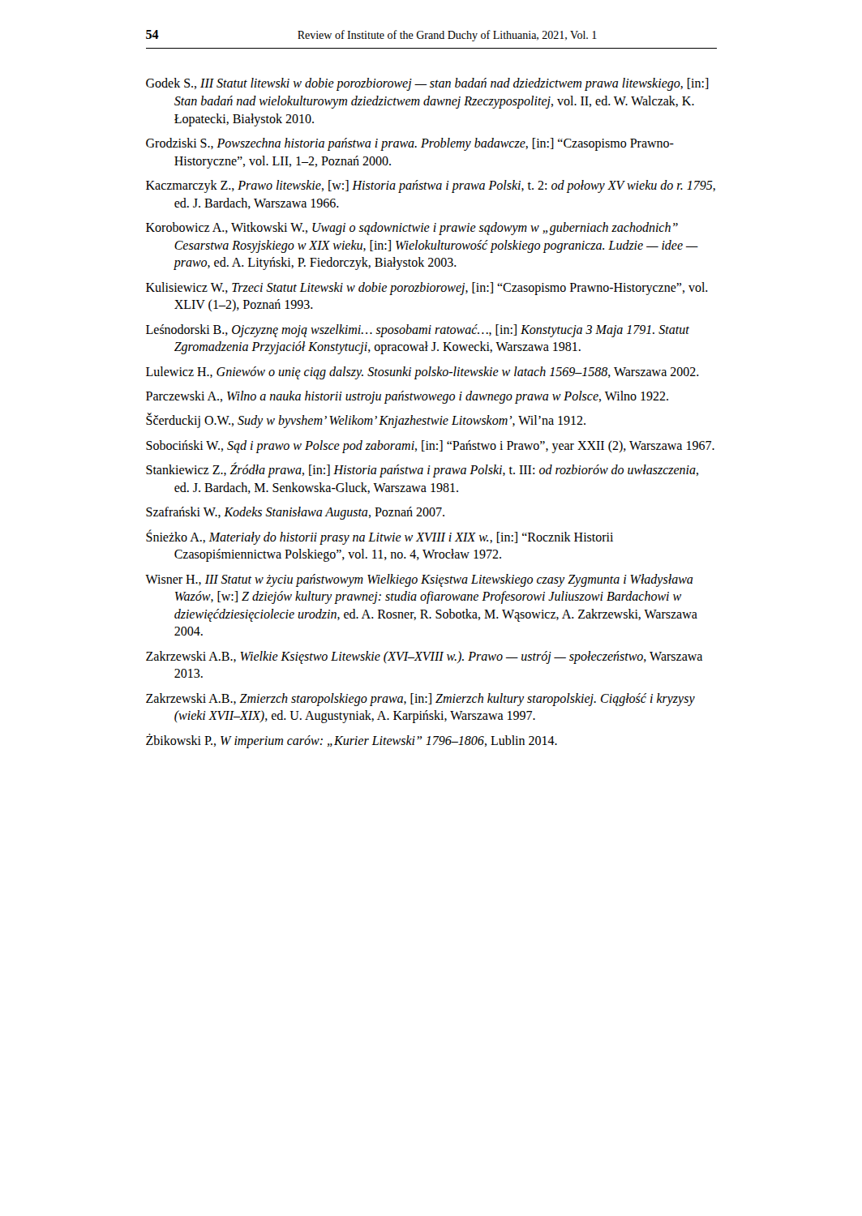54 Review of Institute of the Grand Duchy of Lithuania, 2021, Vol. 1
Godek S., III Statut litewski w dobie porozbiorowej — stan badań nad dziedzictwem prawa litewskiego, [in:] Stan badań nad wielokulturowym dziedzictwem dawnej Rzeczypospolitej, vol. II, ed. W. Walczak, K. Łopatecki, Białystok 2010.
Grodziski S., Powszechna historia państwa i prawa. Problemy badawcze, [in:] “Czasopismo Prawno-Historyczne”, vol. LII, 1–2, Poznań 2000.
Kaczmarczyk Z., Prawo litewskie, [w:] Historia państwa i prawa Polski, t. 2: od połowy XV wieku do r. 1795, ed. J. Bardach, Warszawa 1966.
Korobowicz A., Witkowski W., Uwagi o sądownictwie i prawie sądowym w „guberniach zachodnich” Cesarstwa Rosyjskiego w XIX wieku, [in:] Wielokulturowość polskiego pogranicza. Ludzie — idee — prawo, ed. A. Lityński, P. Fiedorczyk, Białystok 2003.
Kulisiewicz W., Trzeci Statut Litewski w dobie porozbiorowej, [in:] “Czasopismo Prawno-Historyczne”, vol. XLIV (1–2), Poznań 1993.
Leśnodorski B., Ojczyznę moją wszelkimi… sposobami ratować…, [in:] Konstytucja 3 Maja 1791. Statut Zgromadzenia Przyjaciół Konstytucji, opracował J. Kowecki, Warszawa 1981.
Lulewicz H., Gniewów o unię ciąg dalszy. Stosunki polsko-litewskie w latach 1569–1588, Warszawa 2002.
Parczewski A., Wilno a nauka historii ustroju państwowego i dawnego prawa w Polsce, Wilno 1922.
Ščerduckij O.W., Sudy w byvshem’ Welikom’ Knjazhestwie Litowskom’, Wil’na 1912.
Sobociński W., Sąd i prawo w Polsce pod zaborami, [in:] “Państwo i Prawo”, year XXII (2), Warszawa 1967.
Stankiewicz Z., Źródła prawa, [in:] Historia państwa i prawa Polski, t. III: od rozbiorów do uwłaszczenia, ed. J. Bardach, M. Senkowska-Gluck, Warszawa 1981.
Szafrański W., Kodeks Stanisława Augusta, Poznań 2007.
Śnieżko A., Materiały do historii prasy na Litwie w XVIII i XIX w., [in:] “Rocznik Historii Czasopiśmiennictwa Polskiego”, vol. 11, no. 4, Wrocław 1972.
Wisner H., III Statut w życiu państwowym Wielkiego Księstwa Litewskiego czasy Zygmunta i Władysława Wazów, [w:] Z dziejów kultury prawnej: studia ofiarowane Profesorowi Juliuszowi Bardachowi w dziewięćdziesięciolecie urodzin, ed. A. Rosner, R. Sobotka, M. Wąsowicz, A. Zakrzewski, Warszawa 2004.
Zakrzewski A.B., Wielkie Księstwo Litewskie (XVI–XVIII w.). Prawo — ustrój — społeczeństwo, Warszawa 2013.
Zakrzewski A.B., Zmierzch staropolskiego prawa, [in:] Zmierzch kultury staropolskiej. Ciągłość i kryzysy (wieki XVII–XIX), ed. U. Augustyniak, A. Karpiński, Warszawa 1997.
Żbikowski P., W imperium carów: „Kurier Litewski” 1796–1806, Lublin 2014.